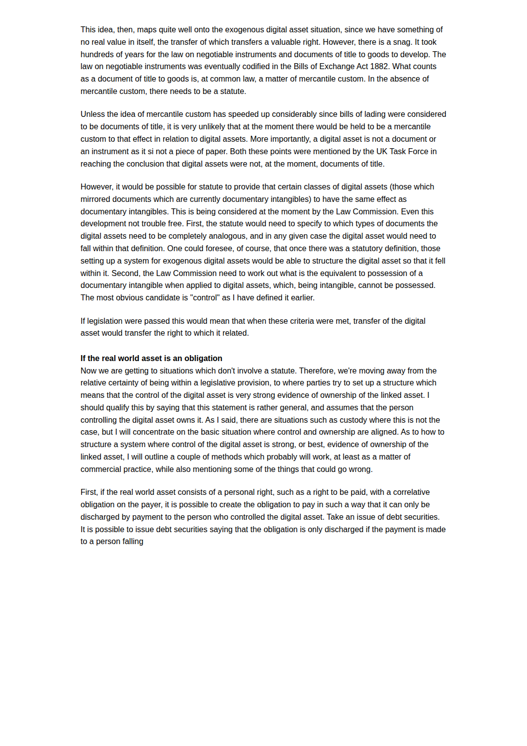This idea, then, maps quite well onto the exogenous digital asset situation, since we have something of no real value in itself, the transfer of which transfers a valuable right. However, there is a snag. It took hundreds of years for the law on negotiable instruments and documents of title to goods to develop. The law on negotiable instruments was eventually codified in the Bills of Exchange Act 1882. What counts as a document of title to goods is, at common law, a matter of mercantile custom. In the absence of mercantile custom, there needs to be a statute.
Unless the idea of mercantile custom has speeded up considerably since bills of lading were considered to be documents of title, it is very unlikely that at the moment there would be held to be a mercantile custom to that effect in relation to digital assets. More importantly, a digital asset is not a document or an instrument as it si not a piece of paper. Both these points were mentioned by the UK Task Force in reaching the conclusion that digital assets were not, at the moment, documents of title.
However, it would be possible for statute to provide that certain classes of digital assets (those which mirrored documents which are currently documentary intangibles) to have the same effect as documentary intangibles. This is being considered at the moment by the Law Commission. Even this development not trouble free. First, the statute would need to specify to which types of documents the digital assets need to be completely analogous, and in any given case the digital asset would need to fall within that definition. One could foresee, of course, that once there was a statutory definition, those setting up a system for exogenous digital assets would be able to structure the digital asset so that it fell within it. Second, the Law Commission need to work out what is the equivalent to possession of a documentary intangible when applied to digital assets, which, being intangible, cannot be possessed. The most obvious candidate is "control" as I have defined it earlier.
If legislation were passed this would mean that when these criteria were met, transfer of the digital asset would transfer the right to which it related.
If the real world asset is an obligation
Now we are getting to situations which don't involve a statute. Therefore, we're moving away from the relative certainty of being within a legislative provision, to where parties try to set up a structure which means that the control of the digital asset is very strong evidence of ownership of the linked asset. I should qualify this by saying that this statement is rather general, and assumes that the person controlling the digital asset owns it. As I said, there are situations such as custody where this is not the case, but I will concentrate on the basic situation where control and ownership are aligned. As to how to structure a system where control of the digital asset is strong, or best, evidence of ownership of the linked asset, I will outline a couple of methods which probably will work, at least as a matter of commercial practice, while also mentioning some of the things that could go wrong.
First, if the real world asset consists of a personal right, such as a right to be paid, with a correlative obligation on the payer, it is possible to create the obligation to pay in such a way that it can only be discharged by payment to the person who controlled the digital asset. Take an issue of debt securities. It is possible to issue debt securities saying that the obligation is only discharged if the payment is made to a person falling